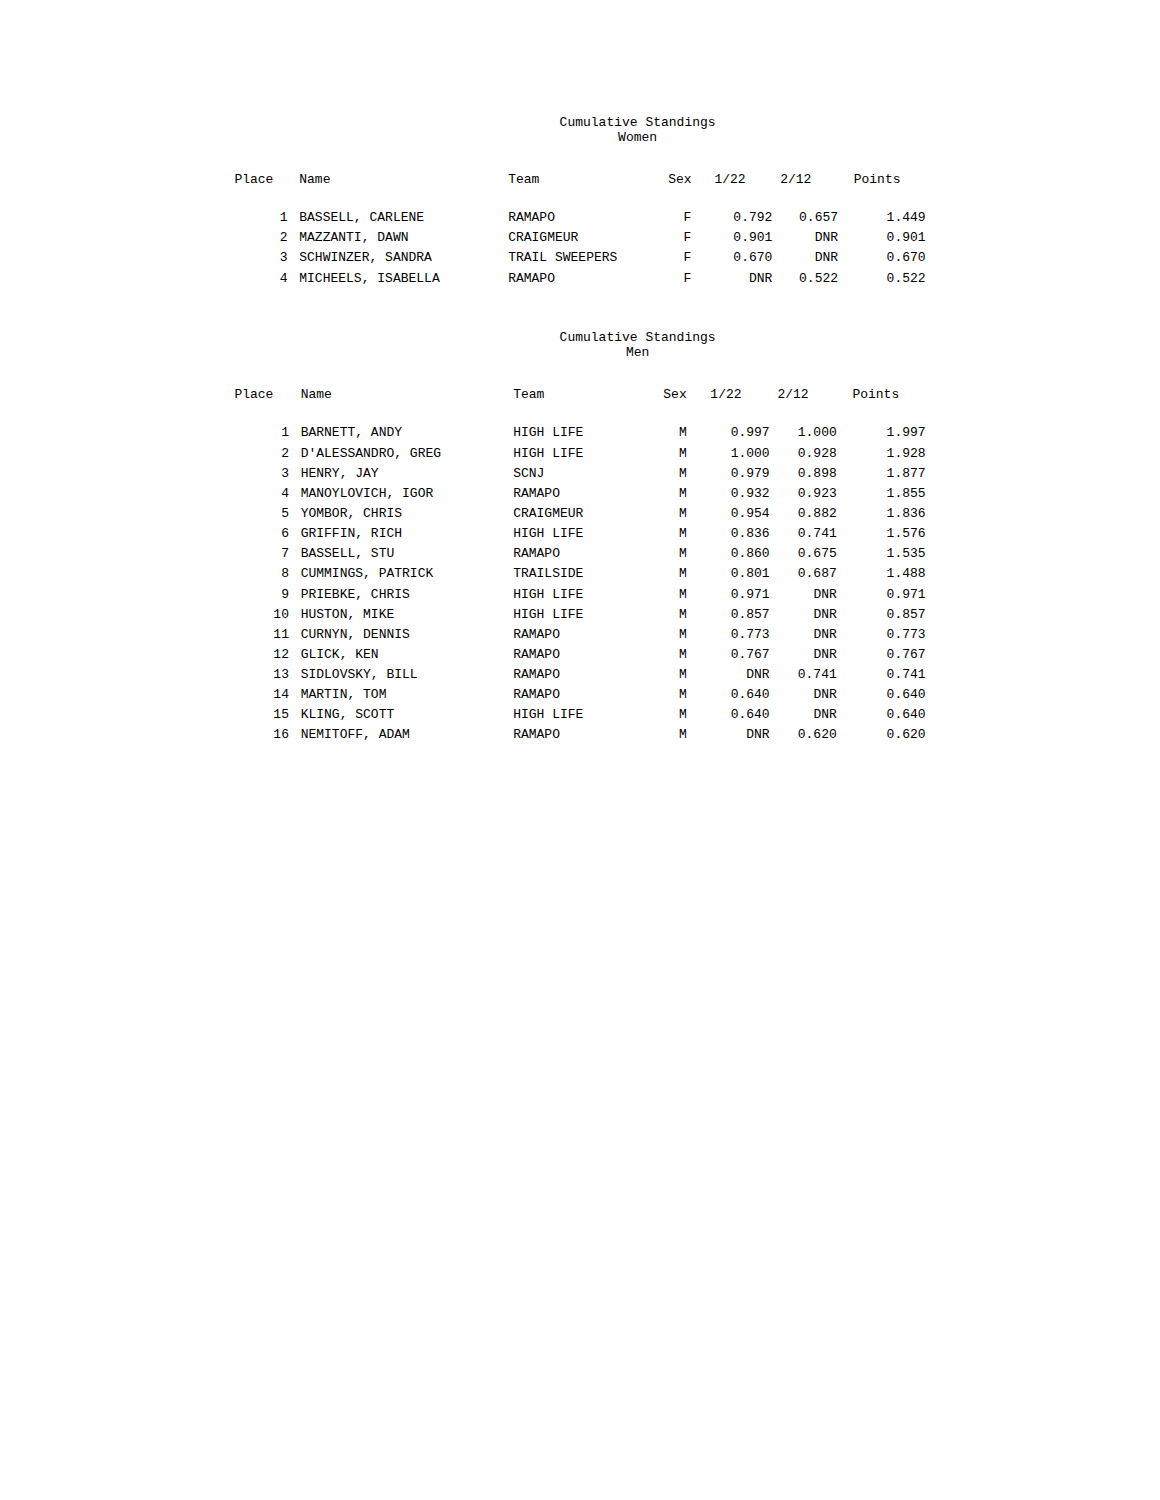Cumulative Standings
Women
| Place | Name | Team | Sex | 1/22 | 2/12 | Points |
| --- | --- | --- | --- | --- | --- | --- |
| 1 | BASSELL, CARLENE | RAMAPO | F | 0.792 | 0.657 | 1.449 |
| 2 | MAZZANTI, DAWN | CRAIGMEUR | F | 0.901 | DNR | 0.901 |
| 3 | SCHWINZER, SANDRA | TRAIL SWEEPERS | F | 0.670 | DNR | 0.670 |
| 4 | MICHEELS, ISABELLA | RAMAPO | F | DNR | 0.522 | 0.522 |
Cumulative Standings
Men
| Place | Name | Team | Sex | 1/22 | 2/12 | Points |
| --- | --- | --- | --- | --- | --- | --- |
| 1 | BARNETT, ANDY | HIGH LIFE | M | 0.997 | 1.000 | 1.997 |
| 2 | D'ALESSANDRO, GREG | HIGH LIFE | M | 1.000 | 0.928 | 1.928 |
| 3 | HENRY, JAY | SCNJ | M | 0.979 | 0.898 | 1.877 |
| 4 | MANOYLOVICH, IGOR | RAMAPO | M | 0.932 | 0.923 | 1.855 |
| 5 | YOMBOR, CHRIS | CRAIGMEUR | M | 0.954 | 0.882 | 1.836 |
| 6 | GRIFFIN, RICH | HIGH LIFE | M | 0.836 | 0.741 | 1.576 |
| 7 | BASSELL, STU | RAMAPO | M | 0.860 | 0.675 | 1.535 |
| 8 | CUMMINGS, PATRICK | TRAILSIDE | M | 0.801 | 0.687 | 1.488 |
| 9 | PRIEBKE, CHRIS | HIGH LIFE | M | 0.971 | DNR | 0.971 |
| 10 | HUSTON, MIKE | HIGH LIFE | M | 0.857 | DNR | 0.857 |
| 11 | CURNYN, DENNIS | RAMAPO | M | 0.773 | DNR | 0.773 |
| 12 | GLICK, KEN | RAMAPO | M | 0.767 | DNR | 0.767 |
| 13 | SIDLOVSKY, BILL | RAMAPO | M | DNR | 0.741 | 0.741 |
| 14 | MARTIN, TOM | RAMAPO | M | 0.640 | DNR | 0.640 |
| 15 | KLING, SCOTT | HIGH LIFE | M | 0.640 | DNR | 0.640 |
| 16 | NEMITOFF, ADAM | RAMAPO | M | DNR | 0.620 | 0.620 |